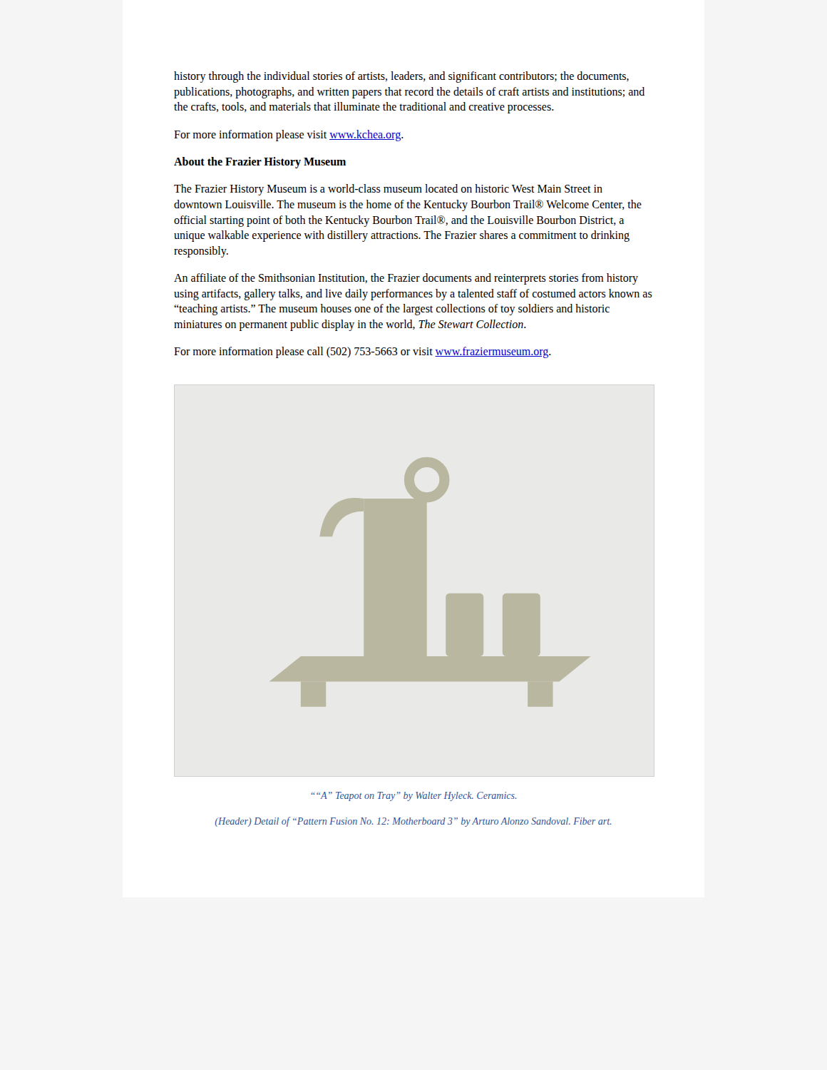history through the individual stories of artists, leaders, and significant contributors; the documents, publications, photographs, and written papers that record the details of craft artists and institutions; and the crafts, tools, and materials that illuminate the traditional and creative processes.
For more information please visit www.kchea.org.
About the Frazier History Museum
The Frazier History Museum is a world-class museum located on historic West Main Street in downtown Louisville. The museum is the home of the Kentucky Bourbon Trail® Welcome Center, the official starting point of both the Kentucky Bourbon Trail®, and the Louisville Bourbon District, a unique walkable experience with distillery attractions. The Frazier shares a commitment to drinking responsibly.
An affiliate of the Smithsonian Institution, the Frazier documents and reinterprets stories from history using artifacts, gallery talks, and live daily performances by a talented staff of costumed actors known as “teaching artists.” The museum houses one of the largest collections of toy soldiers and historic miniatures on permanent public display in the world, The Stewart Collection.
For more information please call (502) 753-5663 or visit www.fraziermuseum.org.
““A” Teapot on Tray” by Walter Hyleck. Ceramics. (Header) Detail of “Pattern Fusion No. 12: Motherboard 3” by Arturo Alonzo Sandoval. Fiber art.